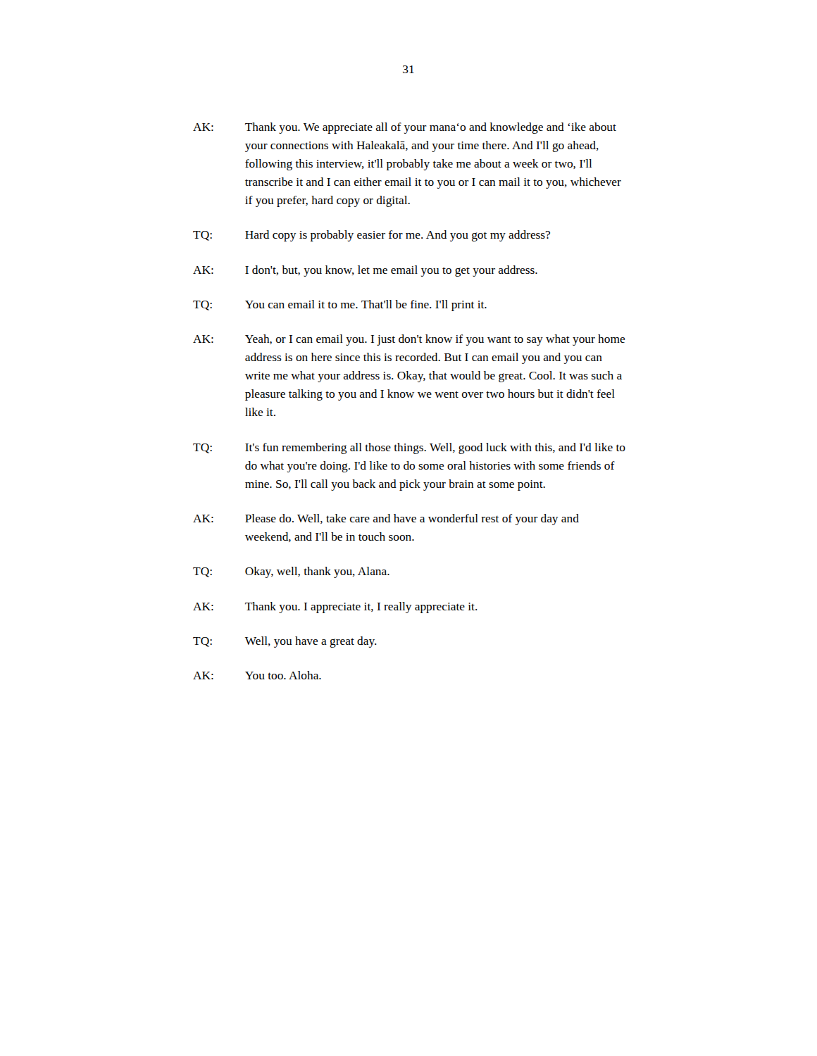31
AK:
Thank you. We appreciate all of your manaʻo and knowledge and ʻike about your connections with Haleakalā, and your time there. And I'll go ahead, following this interview, it'll probably take me about a week or two, I'll transcribe it and I can either email it to you or I can mail it to you, whichever if you prefer, hard copy or digital.
TQ:
Hard copy is probably easier for me. And you got my address?
AK:
I don't, but, you know, let me email you to get your address.
TQ:
You can email it to me. That'll be fine. I'll print it.
AK:
Yeah, or I can email you. I just don't know if you want to say what your home address is on here since this is recorded. But I can email you and you can write me what your address is. Okay, that would be great. Cool. It was such a pleasure talking to you and I know we went over two hours but it didn't feel like it.
TQ:
It's fun remembering all those things. Well, good luck with this, and I'd like to do what you're doing. I'd like to do some oral histories with some friends of mine. So, I'll call you back and pick your brain at some point.
AK:
Please do. Well, take care and have a wonderful rest of your day and weekend, and I'll be in touch soon.
TQ:
Okay, well, thank you, Alana.
AK:
Thank you. I appreciate it, I really appreciate it.
TQ:
Well, you have a great day.
AK:
You too. Aloha.